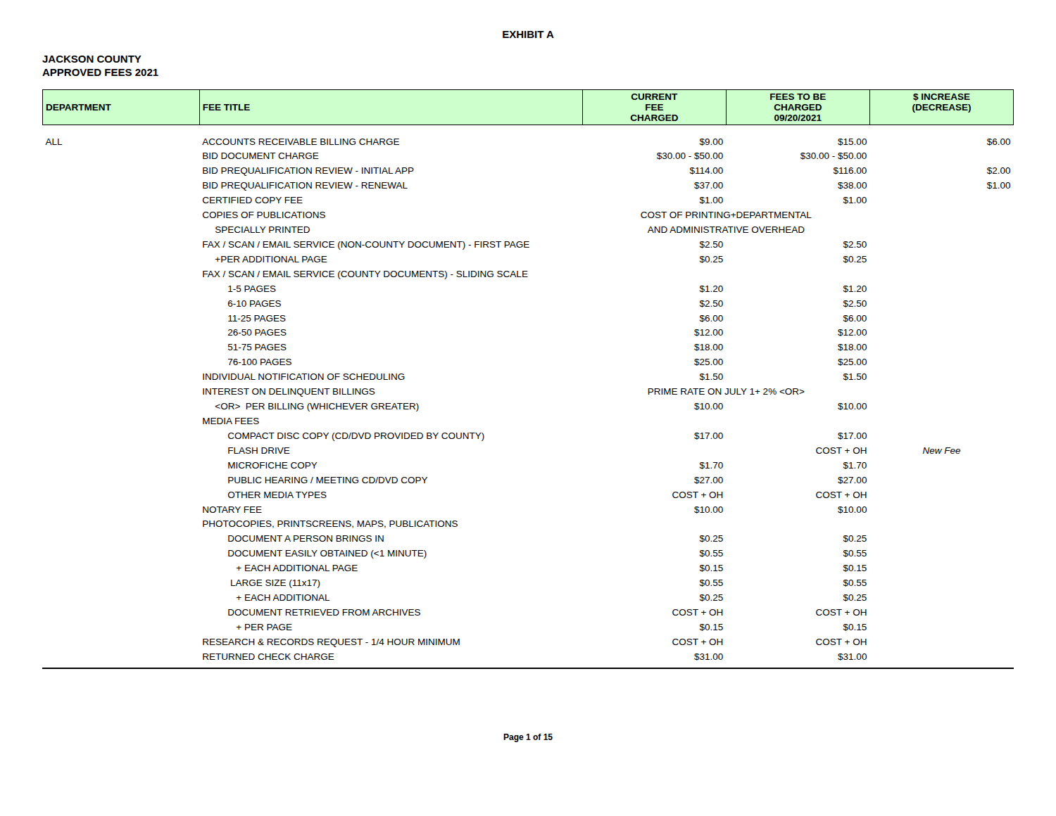EXHIBIT A
JACKSON COUNTY
APPROVED FEES 2021
| DEPARTMENT | FEE TITLE | CURRENT FEE CHARGED | FEES TO BE CHARGED 09/20/2021 | $ INCREASE (DECREASE) |
| --- | --- | --- | --- | --- |
| ALL | ACCOUNTS RECEIVABLE BILLING CHARGE | $9.00 | $15.00 | $6.00 |
| | BID DOCUMENT CHARGE | $30.00 - $50.00 | $30.00 - $50.00 | |
| | BID PREQUALIFICATION REVIEW - INITIAL APP | $114.00 | $116.00 | $2.00 |
| | BID PREQUALIFICATION REVIEW - RENEWAL | $37.00 | $38.00 | $1.00 |
| | CERTIFIED COPY FEE | $1.00 | $1.00 | |
| | COPIES OF PUBLICATIONS | COST OF PRINTING+DEPARTMENTAL | |
| | SPECIALLY PRINTED | AND ADMINISTRATIVE OVERHEAD | |
| | FAX / SCAN / EMAIL SERVICE (NON-COUNTY DOCUMENT) - FIRST PAGE | $2.50 | $2.50 | |
| | +PER ADDITIONAL PAGE | $0.25 | $0.25 | |
| | FAX / SCAN / EMAIL SERVICE (COUNTY DOCUMENTS) - SLIDING SCALE | | | |
| | 1-5 PAGES | $1.20 | $1.20 | |
| | 6-10 PAGES | $2.50 | $2.50 | |
| | 11-25 PAGES | $6.00 | $6.00 | |
| | 26-50 PAGES | $12.00 | $12.00 | |
| | 51-75 PAGES | $18.00 | $18.00 | |
| | 76-100 PAGES | $25.00 | $25.00 | |
| | INDIVIDUAL NOTIFICATION OF SCHEDULING | $1.50 | $1.50 | |
| | INTEREST ON DELINQUENT BILLINGS | PRIME RATE ON JULY 1+ 2% <OR> | |
| | <OR> PER BILLING (WHICHEVER GREATER) | $10.00 | $10.00 | |
| | MEDIA FEES | | | |
| | COMPACT DISC COPY (CD/DVD PROVIDED BY COUNTY) | $17.00 | $17.00 | |
| | FLASH DRIVE | | COST + OH | New Fee |
| | MICROFICHE COPY | $1.70 | $1.70 | |
| | PUBLIC HEARING / MEETING CD/DVD COPY | $27.00 | $27.00 | |
| | OTHER MEDIA TYPES | COST + OH | COST + OH | |
| | NOTARY FEE | $10.00 | $10.00 | |
| | PHOTOCOPIES, PRINTSCREENS, MAPS, PUBLICATIONS | | | |
| | DOCUMENT A PERSON BRINGS IN | $0.25 | $0.25 | |
| | DOCUMENT EASILY OBTAINED (<1 MINUTE) | $0.55 | $0.55 | |
| | + EACH ADDITIONAL PAGE | $0.15 | $0.15 | |
| | LARGE SIZE (11x17) | $0.55 | $0.55 | |
| | + EACH ADDITIONAL | $0.25 | $0.25 | |
| | DOCUMENT RETRIEVED FROM ARCHIVES | COST + OH | COST + OH | |
| | + PER PAGE | $0.15 | $0.15 | |
| | RESEARCH & RECORDS REQUEST - 1/4 HOUR MINIMUM | COST + OH | COST + OH | |
| | RETURNED CHECK CHARGE | $31.00 | $31.00 | |
Page 1 of 15